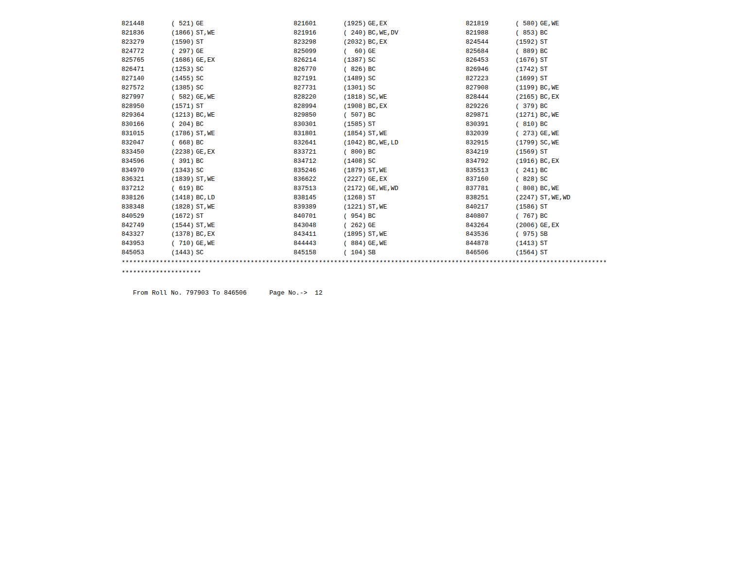| 821448 | ( 521) | GE | | 821601 | (1925) | GE,EX | | 821819 | ( 580) | GE,WE |
| 821836 | (1866) | ST,WE | | 821916 | ( 240) | BC,WE,DV | | 821988 | ( 853) | BC |
| 823279 | (1590) | ST | | 823298 | (2032) | BC,EX | | 824544 | (1592) | ST |
| 824772 | ( 297) | GE | | 825099 | ( 60) | GE | | 825684 | ( 889) | BC |
| 825765 | (1686) | GE,EX | | 826214 | (1387) | SC | | 826453 | (1676) | ST |
| 826471 | (1253) | SC | | 826770 | ( 826) | BC | | 826946 | (1742) | ST |
| 827140 | (1455) | SC | | 827191 | (1489) | SC | | 827223 | (1699) | ST |
| 827572 | (1385) | SC | | 827731 | (1301) | SC | | 827908 | (1199) | BC,WE |
| 827997 | ( 582) | GE,WE | | 828220 | (1818) | SC,WE | | 828444 | (2165) | BC,EX |
| 828950 | (1571) | ST | | 828994 | (1908) | BC,EX | | 829226 | ( 379) | BC |
| 829364 | (1213) | BC,WE | | 829850 | ( 507) | BC | | 829871 | (1271) | BC,WE |
| 830166 | ( 204) | BC | | 830301 | (1585) | ST | | 830391 | ( 810) | BC |
| 831015 | (1786) | ST,WE | | 831801 | (1854) | ST,WE | | 832039 | ( 273) | GE,WE |
| 832047 | ( 668) | BC | | 832641 | (1042) | BC,WE,LD | | 832915 | (1799) | SC,WE |
| 833450 | (2238) | GE,EX | | 833721 | ( 800) | BC | | 834219 | (1569) | ST |
| 834596 | ( 391) | BC | | 834712 | (1408) | SC | | 834792 | (1916) | BC,EX |
| 834970 | (1343) | SC | | 835246 | (1879) | ST,WE | | 835513 | ( 241) | BC |
| 836321 | (1839) | ST,WE | | 836622 | (2227) | GE,EX | | 837160 | ( 828) | SC |
| 837212 | ( 619) | BC | | 837513 | (2172) | GE,WE,WD | | 837781 | ( 808) | BC,WE |
| 838126 | (1418) | BC,LD | | 838145 | (1268) | ST | | 838251 | (2247) | ST,WE,WD |
| 838348 | (1828) | ST,WE | | 839389 | (1221) | ST,WE | | 840217 | (1586) | ST |
| 840529 | (1672) | ST | | 840701 | ( 954) | BC | | 840807 | ( 767) | BC |
| 842749 | (1544) | ST,WE | | 843048 | ( 262) | GE | | 843264 | (2006) | GE,EX |
| 843327 | (1378) | BC,EX | | 843411 | (1895) | ST,WE | | 843536 | ( 975) | SB |
| 843953 | ( 710) | GE,WE | | 844443 | ( 884) | GE,WE | | 844878 | (1413) | ST |
| 845053 | (1443) | SC | | 845158 | ( 104) | SB | | 846506 | (1564) | ST |
*********************************************************************************************************************************
*********************
From Roll No. 797903 To 846506 Page No.-> 12